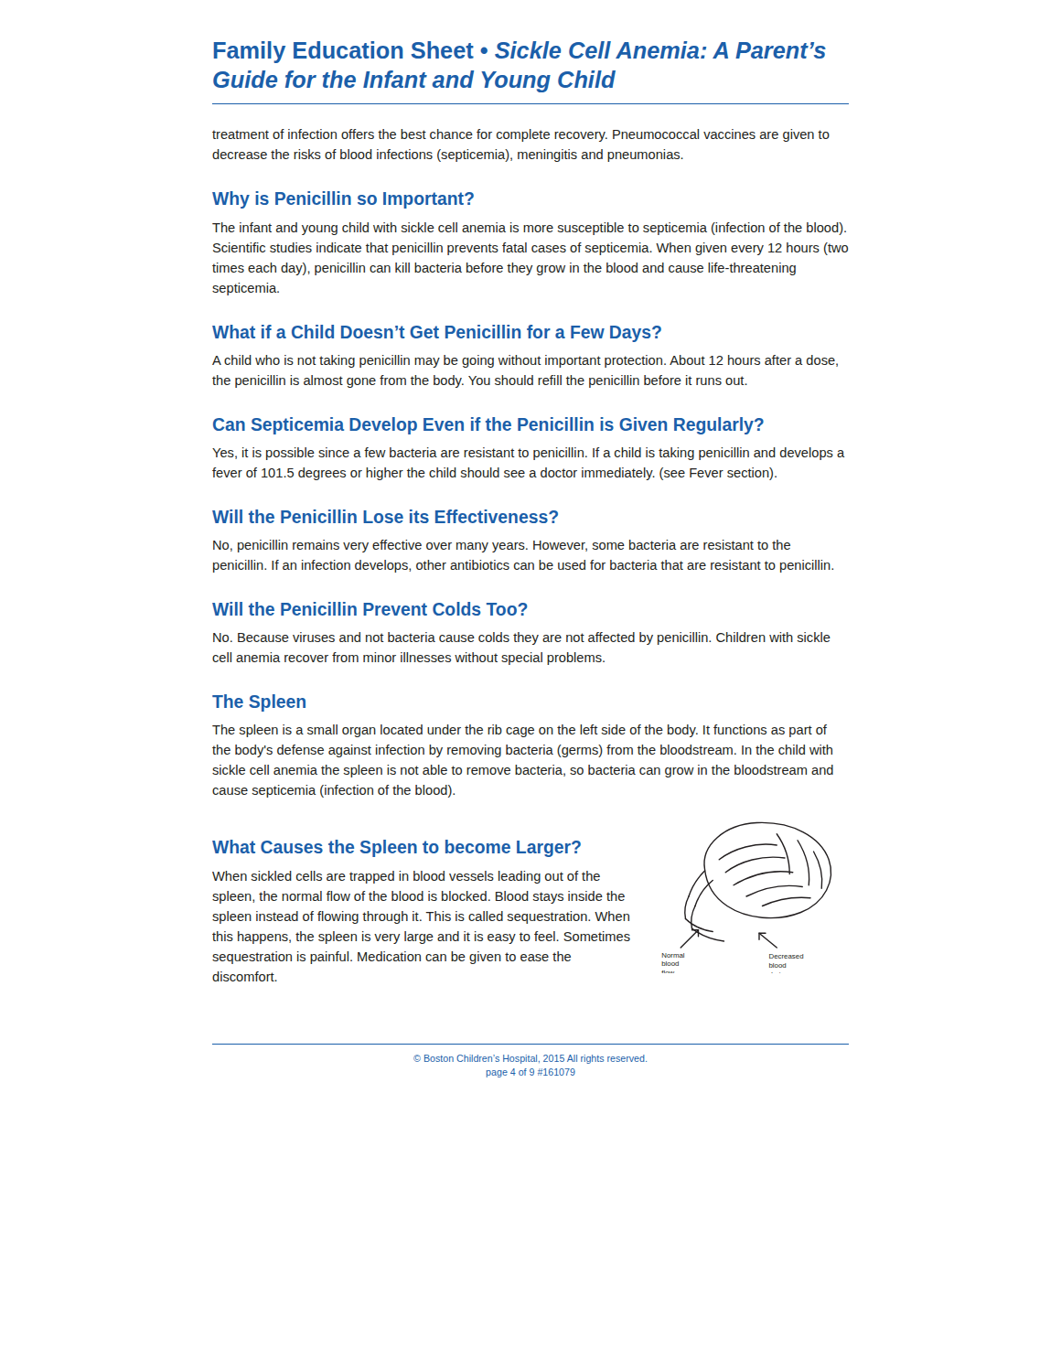Family Education Sheet • Sickle Cell Anemia: A Parent’s Guide for the Infant and Young Child
treatment of infection offers the best chance for complete recovery. Pneumococcal vaccines are given to decrease the risks of blood infections (septicemia), meningitis and pneumonias.
Why is Penicillin so Important?
The infant and young child with sickle cell anemia is more susceptible to septicemia (infection of the blood). Scientific studies indicate that penicillin prevents fatal cases of septicemia. When given every 12 hours (two times each day), penicillin can kill bacteria before they grow in the blood and cause life-threatening septicemia.
What if a Child Doesn’t Get Penicillin for a Few Days?
A child who is not taking penicillin may be going without important protection. About 12 hours after a dose, the penicillin is almost gone from the body. You should refill the penicillin before it runs out.
Can Septicemia Develop Even if the Penicillin is Given Regularly?
Yes, it is possible since a few bacteria are resistant to penicillin. If a child is taking penicillin and develops a fever of 101.5 degrees or higher the child should see a doctor immediately. (see Fever section).
Will the Penicillin Lose its Effectiveness?
No, penicillin remains very effective over many years. However, some bacteria are resistant to the penicillin. If an infection develops, other antibiotics can be used for bacteria that are resistant to penicillin.
Will the Penicillin Prevent Colds Too?
No. Because viruses and not bacteria cause colds they are not affected by penicillin. Children with sickle cell anemia recover from minor illnesses without special problems.
The Spleen
The spleen is a small organ located under the rib cage on the left side of the body. It functions as part of the body's defense against infection by removing bacteria (germs) from the bloodstream. In the child with sickle cell anemia the spleen is not able to remove bacteria, so bacteria can grow in the bloodstream and cause septicemia (infection of the blood).
Normal blood flow Decreased blood drainage
What Causes the Spleen to become Larger?
When sickled cells are trapped in blood vessels leading out of the spleen, the normal flow of the blood is blocked. Blood stays inside the spleen instead of flowing through it. This is called sequestration. When this happens, the spleen is very large and it is easy to feel. Sometimes sequestration is painful. Medication can be given to ease the discomfort.
© Boston Children’s Hospital, 2015 All rights reserved.
page 4 of 9 #161079